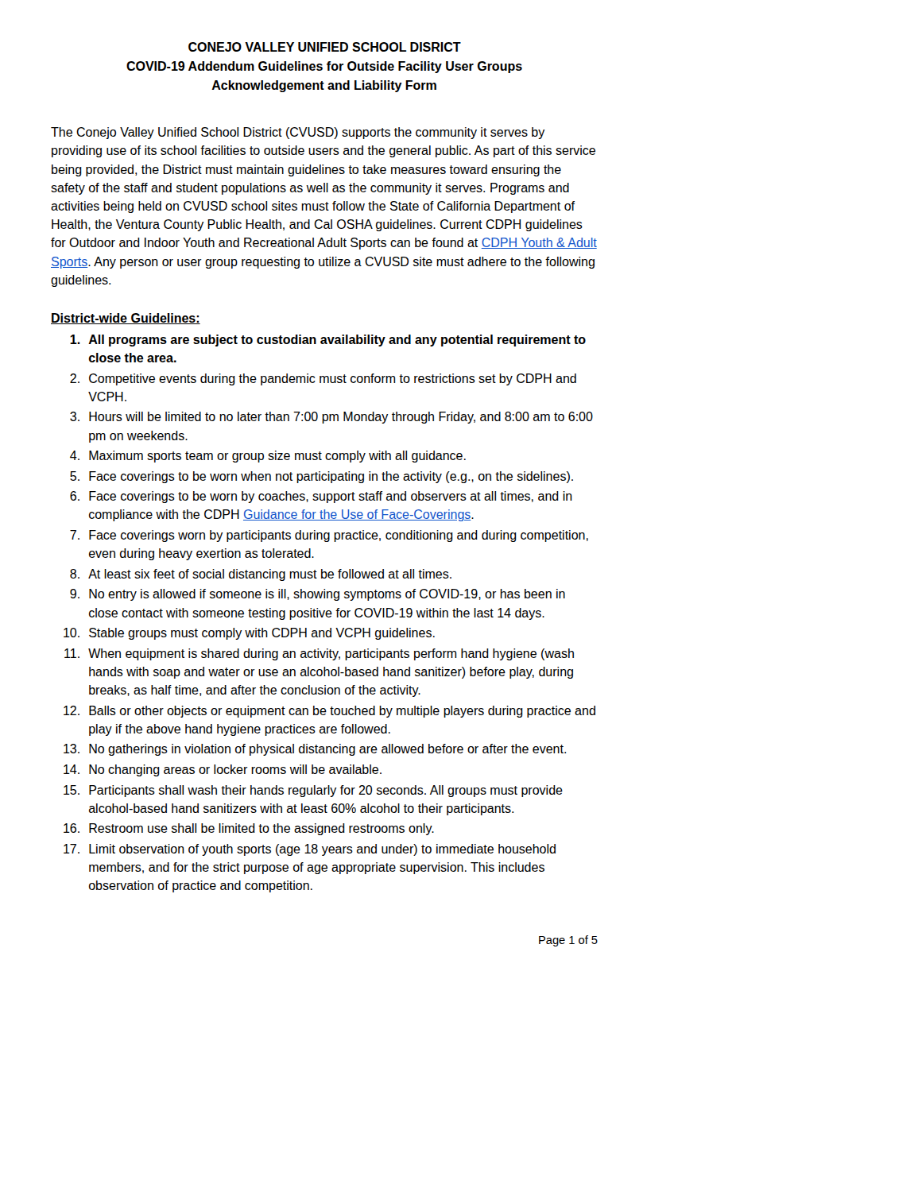CONEJO VALLEY UNIFIED SCHOOL DISRICT COVID-19 Addendum Guidelines for Outside Facility User Groups Acknowledgement and Liability Form
The Conejo Valley Unified School District (CVUSD) supports the community it serves by providing use of its school facilities to outside users and the general public. As part of this service being provided, the District must maintain guidelines to take measures toward ensuring the safety of the staff and student populations as well as the community it serves. Programs and activities being held on CVUSD school sites must follow the State of California Department of Health, the Ventura County Public Health, and Cal OSHA guidelines. Current CDPH guidelines for Outdoor and Indoor Youth and Recreational Adult Sports can be found at CDPH Youth & Adult Sports. Any person or user group requesting to utilize a CVUSD site must adhere to the following guidelines.
District-wide Guidelines:
All programs are subject to custodian availability and any potential requirement to close the area.
Competitive events during the pandemic must conform to restrictions set by CDPH and VCPH.
Hours will be limited to no later than 7:00 pm Monday through Friday, and 8:00 am to 6:00 pm on weekends.
Maximum sports team or group size must comply with all guidance.
Face coverings to be worn when not participating in the activity (e.g., on the sidelines).
Face coverings to be worn by coaches, support staff and observers at all times, and in compliance with the CDPH Guidance for the Use of Face-Coverings.
Face coverings worn by participants during practice, conditioning and during competition, even during heavy exertion as tolerated.
At least six feet of social distancing must be followed at all times.
No entry is allowed if someone is ill, showing symptoms of COVID-19, or has been in close contact with someone testing positive for COVID-19 within the last 14 days.
Stable groups must comply with CDPH and VCPH guidelines.
When equipment is shared during an activity, participants perform hand hygiene (wash hands with soap and water or use an alcohol-based hand sanitizer) before play, during breaks, as half time, and after the conclusion of the activity.
Balls or other objects or equipment can be touched by multiple players during practice and play if the above hand hygiene practices are followed.
No gatherings in violation of physical distancing are allowed before or after the event.
No changing areas or locker rooms will be available.
Participants shall wash their hands regularly for 20 seconds. All groups must provide alcohol-based hand sanitizers with at least 60% alcohol to their participants.
Restroom use shall be limited to the assigned restrooms only.
Limit observation of youth sports (age 18 years and under) to immediate household members, and for the strict purpose of age appropriate supervision. This includes observation of practice and competition.
Page 1 of 5